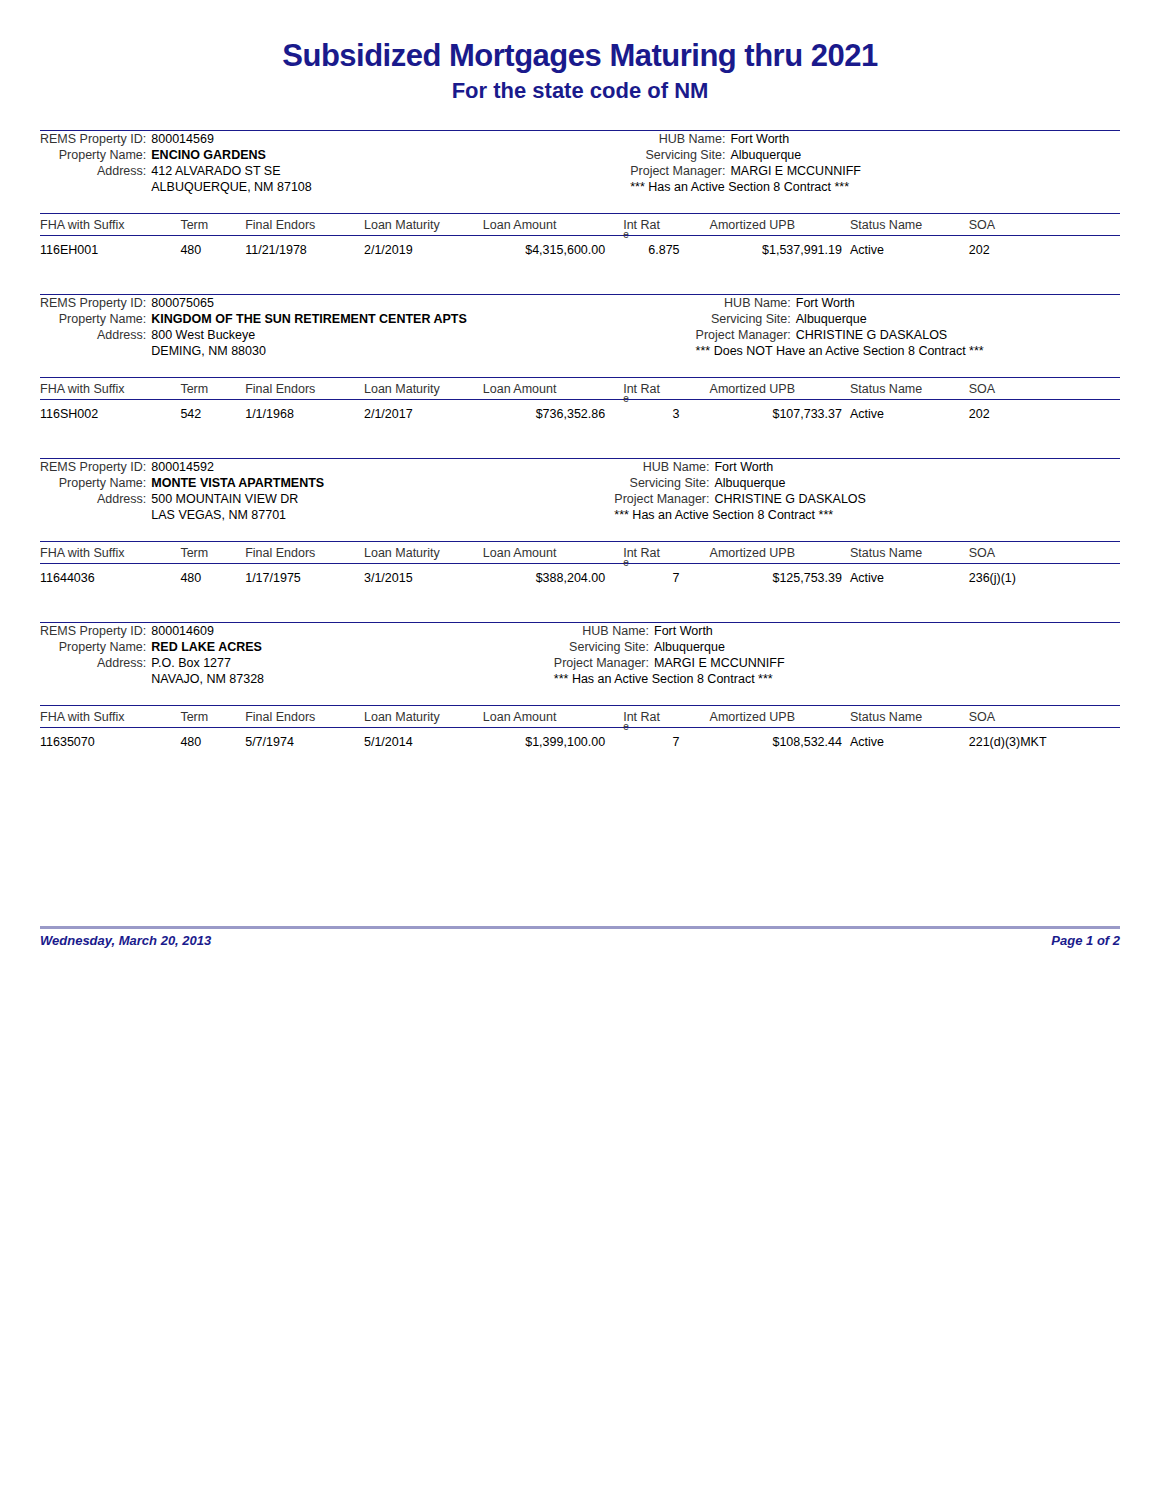Subsidized Mortgages Maturing thru 2021
For the state code of NM
| REMS Property ID: | 800014569 | HUB Name: | Fort Worth |
| Property Name: | ENCINO GARDENS | Servicing Site: | Albuquerque |
| Address: | 412 ALVARADO ST SE | Project Manager: | MARGI E MCCUNNIFF |
| | ALBUQUERQUE, NM 87108 | *** Has an Active Section 8 Contract *** |
| FHA with Suffix | Term | Final Endors | Loan Maturity | Loan Amount | Int Rat e | Amortized UPB | Status Name | SOA |
| --- | --- | --- | --- | --- | --- | --- | --- | --- |
| 116EH001 | 480 | 11/21/1978 | 2/1/2019 | $4,315,600.00 | 6.875 | $1,537,991.19 | Active | 202 |
| REMS Property ID: | 800075065 | HUB Name: | Fort Worth |
| Property Name: | KINGDOM OF THE SUN RETIREMENT CENTER APTS | Servicing Site: | Albuquerque |
| Address: | 800 West Buckeye | Project Manager: | CHRISTINE G DASKALOS |
| | DEMING, NM 88030 | *** Does NOT Have an Active Section 8 Contract *** |
| FHA with Suffix | Term | Final Endors | Loan Maturity | Loan Amount | Int Rat e | Amortized UPB | Status Name | SOA |
| --- | --- | --- | --- | --- | --- | --- | --- | --- |
| 116SH002 | 542 | 1/1/1968 | 2/1/2017 | $736,352.86 | 3 | $107,733.37 | Active | 202 |
| REMS Property ID: | 800014592 | HUB Name: | Fort Worth |
| Property Name: | MONTE VISTA APARTMENTS | Servicing Site: | Albuquerque |
| Address: | 500 MOUNTAIN VIEW DR | Project Manager: | CHRISTINE G DASKALOS |
| | LAS VEGAS, NM 87701 | *** Has an Active Section 8 Contract *** |
| FHA with Suffix | Term | Final Endors | Loan Maturity | Loan Amount | Int Rat e | Amortized UPB | Status Name | SOA |
| --- | --- | --- | --- | --- | --- | --- | --- | --- |
| 11644036 | 480 | 1/17/1975 | 3/1/2015 | $388,204.00 | 7 | $125,753.39 | Active | 236(j)(1) |
| REMS Property ID: | 800014609 | HUB Name: | Fort Worth |
| Property Name: | RED LAKE ACRES | Servicing Site: | Albuquerque |
| Address: | P.O. Box 1277 | Project Manager: | MARGI E MCCUNNIFF |
| | NAVAJO, NM 87328 | *** Has an Active Section 8 Contract *** |
| FHA with Suffix | Term | Final Endors | Loan Maturity | Loan Amount | Int Rat e | Amortized UPB | Status Name | SOA |
| --- | --- | --- | --- | --- | --- | --- | --- | --- |
| 11635070 | 480 | 5/7/1974 | 5/1/2014 | $1,399,100.00 | 7 | $108,532.44 | Active | 221(d)(3)MKT |
Wednesday, March 20, 2013 Page 1 of 2